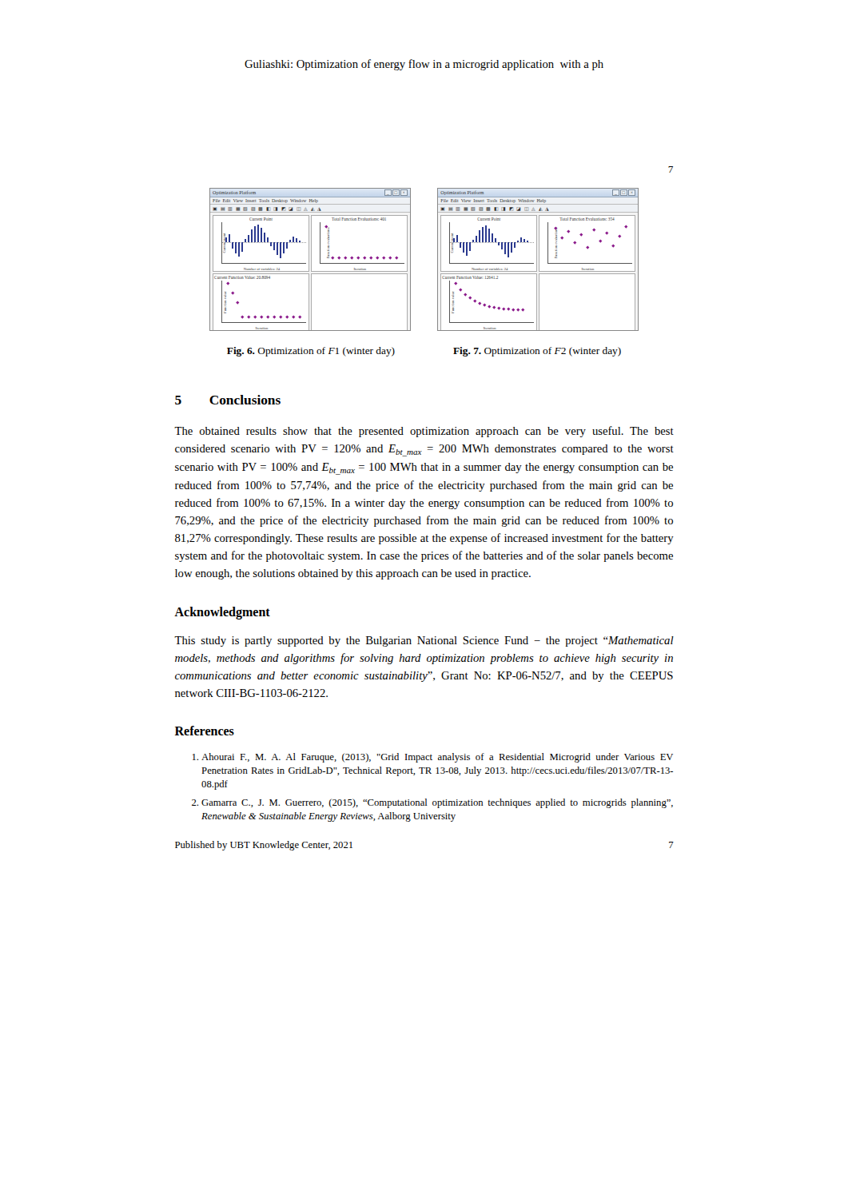Guliashki: Optimization of energy flow in a microgrid application with a ph
7
Optimization Platform _□×
File Edit View Insert Tools Desktop Window Help
▣ ▤ ▥ ▦ ▧ ▨ ▩ ◧ ◨ ◩ ◪ ◫ ◬ ◭ ◮
Current Point
Current point
Number of variables: 24
Total Function Evaluations: 401
Function evaluations
Iteration
Current Function Value: 20.8094
Function value
Iteration
Optimization Platform _□×
File Edit View Insert Tools Desktop Window Help
▣ ▤ ▥ ▦ ▧ ▨ ▩ ◧ ◨ ◩ ◪ ◫ ◬ ◭ ◮
Current Point
Current point
Number of variables: 24
Total Function Evaluations: 354
Function evaluations
Iteration
Current Function Value: 12641.2
Function value
Iteration
Fig. 6. Optimization of F1 (winter day)
Fig. 7. Optimization of F2 (winter day)
5 Conclusions
The obtained results show that the presented optimization approach can be very useful. The best considered scenario with PV = 120% and Ebt_max = 200 MWh demonstrates compared to the worst scenario with PV = 100% and Ebt_max = 100 MWh that in a summer day the energy consumption can be reduced from 100% to 57,74%, and the price of the electricity purchased from the main grid can be reduced from 100% to 67,15%. In a winter day the energy consumption can be reduced from 100% to 76,29%, and the price of the electricity purchased from the main grid can be reduced from 100% to 81,27% correspondingly. These results are possible at the expense of increased investment for the battery system and for the photovoltaic system. In case the prices of the batteries and of the solar panels become low enough, the solutions obtained by this approach can be used in practice.
Acknowledgment
This study is partly supported by the Bulgarian National Science Fund − the project “Mathematical models, methods and algorithms for solving hard optimization problems to achieve high security in communications and better economic sustainability”, Grant No: KP-06-N52/7, and by the CEEPUS network CIII-BG-1103-06-2122.
References
Ahourai F., M. A. Al Faruque, (2013), "Grid Impact analysis of a Residential Microgrid under Various EV Penetration Rates in GridLab-D", Technical Report, TR 13-08, July 2013. http://cecs.uci.edu/files/2013/07/TR-13-08.pdf
Gamarra C., J. M. Guerrero, (2015), “Computational optimization techniques applied to microgrids planning”, Renewable & Sustainable Energy Reviews, Aalborg University
Published by UBT Knowledge Center, 2021 7